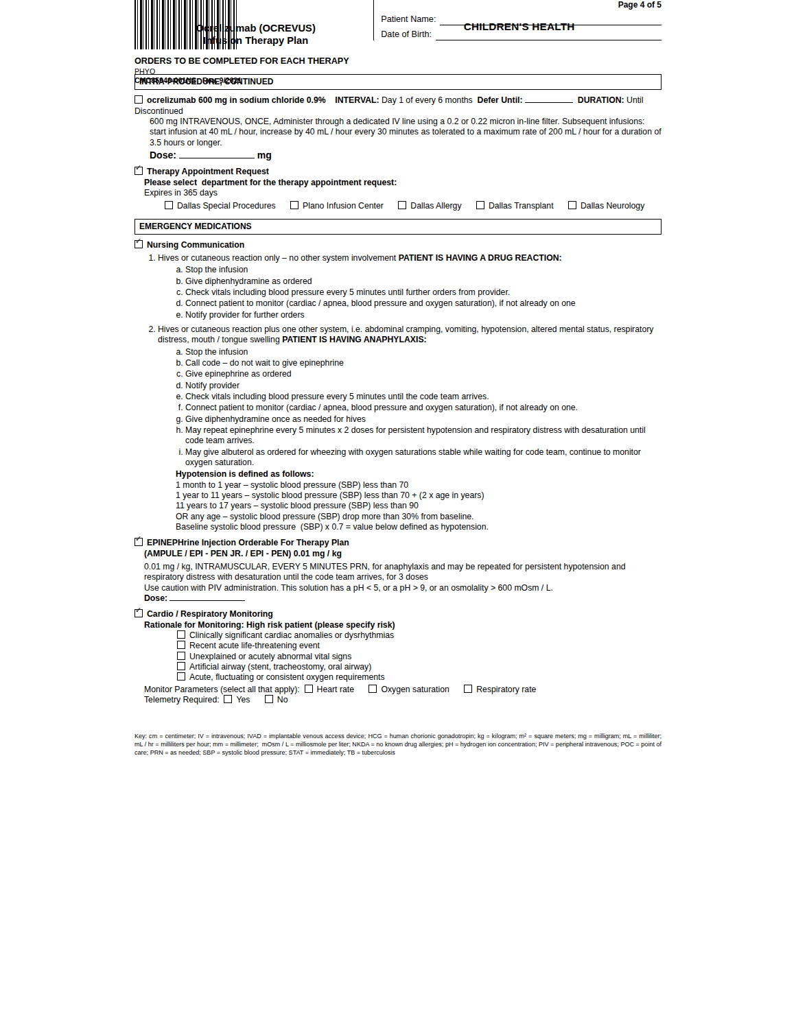PHYO
CMC85946-001NS Rev. 9/2021
Page 4 of 5
Patient Name:
Date of Birth:
CHILDREN'S HEALTH
Ocrelizumab (OCREVUS)
Infusion Therapy Plan
ORDERS TO BE COMPLETED FOR EACH THERAPY
INTRA-PROCEDURE, CONTINUED
ocrelizumab 600 mg in sodium chloride 0.9% INTERVAL: Day 1 of every 6 months Defer Until: DURATION: Until Discontinued
600 mg INTRAVENOUS, ONCE, Administer through a dedicated IV line using a 0.2 or 0.22 micron in-line filter. Subsequent infusions: start infusion at 40 mL / hour, increase by 40 mL / hour every 30 minutes as tolerated to a maximum rate of 200 mL / hour for a duration of 3.5 hours or longer.
Dose: mg
Therapy Appointment Request
Please select department for the therapy appointment request:
Expires in 365 days
Dallas Special Procedures Plano Infusion Center Dallas Allergy Dallas Transplant Dallas Neurology
EMERGENCY MEDICATIONS
Nursing Communication
Hives or cutaneous reaction only – no other system involvement PATIENT IS HAVING A DRUG REACTION:
Stop the infusion
Give diphenhydramine as ordered
Check vitals including blood pressure every 5 minutes until further orders from provider.
Connect patient to monitor (cardiac / apnea, blood pressure and oxygen saturation), if not already on one
Notify provider for further orders
Hives or cutaneous reaction plus one other system, i.e. abdominal cramping, vomiting, hypotension, altered mental status, respiratory distress, mouth / tongue swelling PATIENT IS HAVING ANAPHYLAXIS:
Stop the infusion
Call code – do not wait to give epinephrine
Give epinephrine as ordered
Notify provider
Check vitals including blood pressure every 5 minutes until the code team arrives.
Connect patient to monitor (cardiac / apnea, blood pressure and oxygen saturation), if not already on one.
Give diphenhydramine once as needed for hives
May repeat epinephrine every 5 minutes x 2 doses for persistent hypotension and respiratory distress with desaturation until code team arrives.
May give albuterol as ordered for wheezing with oxygen saturations stable while waiting for code team, continue to monitor oxygen saturation.
Hypotension is defined as follows:
1 month to 1 year – systolic blood pressure (SBP) less than 70
1 year to 11 years – systolic blood pressure (SBP) less than 70 + (2 x age in years)
11 years to 17 years – systolic blood pressure (SBP) less than 90
OR any age – systolic blood pressure (SBP) drop more than 30% from baseline.
Baseline systolic blood pressure (SBP) x 0.7 = value below defined as hypotension.
EPINEPHrine Injection Orderable For Therapy Plan
(AMPULE / EPI - PEN JR. / EPI - PEN) 0.01 mg / kg
0.01 mg / kg, INTRAMUSCULAR, EVERY 5 MINUTES PRN, for anaphylaxis and may be repeated for persistent hypotension and respiratory distress with desaturation until the code team arrives, for 3 doses
Use caution with PIV administration. This solution has a pH < 5, or a pH > 9, or an osmolality > 600 mOsm / L.
Dose:
Cardio / Respiratory Monitoring
Rationale for Monitoring: High risk patient (please specify risk)
Clinically significant cardiac anomalies or dysrhythmias
Recent acute life-threatening event
Unexplained or acutely abnormal vital signs
Artificial airway (stent, tracheostomy, oral airway)
Acute, fluctuating or consistent oxygen requirements
Monitor Parameters (select all that apply): Heart rate Oxygen saturation Respiratory rate
Telemetry Required: Yes No
Key: cm = centimeter; IV = intravenous; IVAD = implantable venous access device; HCG = human chorionic gonadotropin; kg = kilogram; m² = square meters; mg = milligram; mL = milliliter; mL / hr = milliliters per hour; mm = millimeter; mOsm / L = milliosmole per liter; NKDA = no known drug allergies; pH = hydrogen ion concentration; PIV = peripheral intravenous; POC = point of care; PRN = as needed; SBP = systolic blood pressure; STAT = immediately; TB = tuberculosis